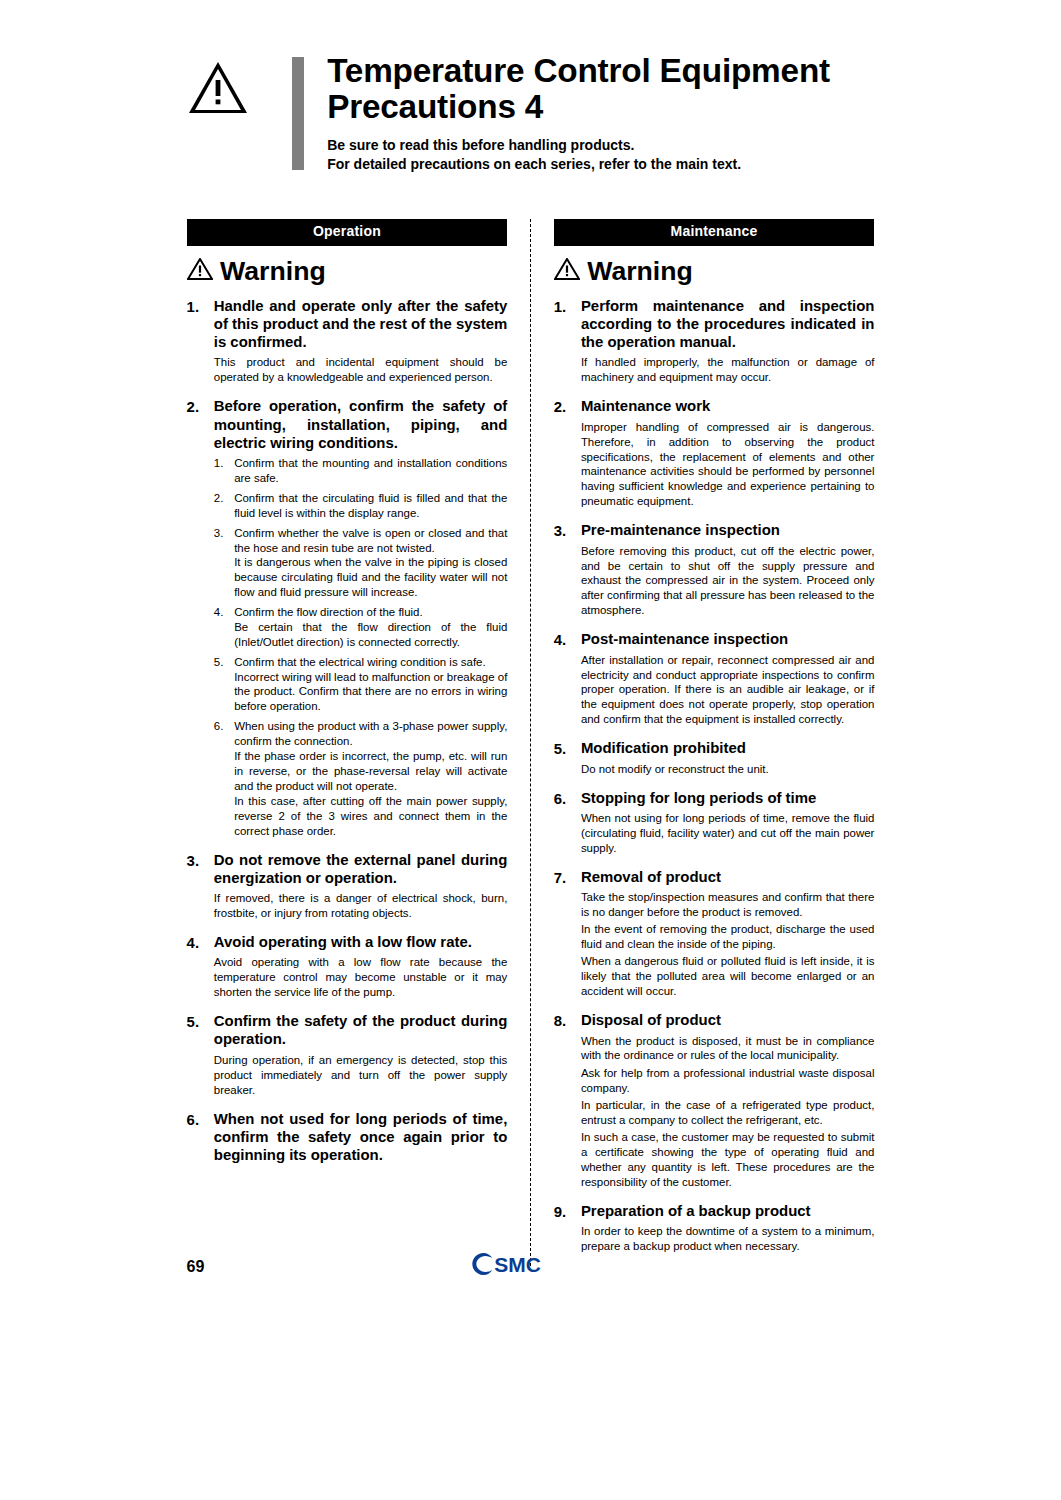Temperature Control Equipment
Precautions 4
Be sure to read this before handling products.
For detailed precautions on each series, refer to the main text.
Operation
Warning
Handle and operate only after the safety of this product and the rest of the system is confirmed.
This product and incidental equipment should be operated by a knowledgeable and experienced person.
Before operation, confirm the safety of mounting, installation, piping, and electric wiring conditions.
Confirm that the mounting and installation conditions are safe.
Confirm that the circulating fluid is filled and that the fluid level is within the display range.
Confirm whether the valve is open or closed and that the hose and resin tube are not twisted.
It is dangerous when the valve in the piping is closed because circulating fluid and the facility water will not flow and fluid pressure will increase.
Confirm the flow direction of the fluid.
Be certain that the flow direction of the fluid (Inlet/Outlet direction) is connected correctly.
Confirm that the electrical wiring condition is safe.
Incorrect wiring will lead to malfunction or breakage of the product. Confirm that there are no errors in wiring before operation.
When using the product with a 3-phase power supply, confirm the connection.
If the phase order is incorrect, the pump, etc. will run in reverse, or the phase-reversal relay will activate and the product will not operate.
In this case, after cutting off the main power supply, reverse 2 of the 3 wires and connect them in the correct phase order.
Do not remove the external panel during energization or operation.
If removed, there is a danger of electrical shock, burn, frostbite, or injury from rotating objects.
Avoid operating with a low flow rate.
Avoid operating with a low flow rate because the temperature control may become unstable or it may shorten the service life of the pump.
Confirm the safety of the product during operation.
During operation, if an emergency is detected, stop this product immediately and turn off the power supply breaker.
When not used for long periods of time, confirm the safety once again prior to beginning its operation.
Maintenance
Warning
Perform maintenance and inspection according to the procedures indicated in the operation manual.
If handled improperly, the malfunction or damage of machinery and equipment may occur.
Maintenance work
Improper handling of compressed air is dangerous. Therefore, in addition to observing the product specifications, the replacement of elements and other maintenance activities should be performed by personnel having sufficient knowledge and experience pertaining to pneumatic equipment.
Pre-maintenance inspection
Before removing this product, cut off the electric power, and be certain to shut off the supply pressure and exhaust the compressed air in the system. Proceed only after confirming that all pressure has been released to the atmosphere.
Post-maintenance inspection
After installation or repair, reconnect compressed air and electricity and conduct appropriate inspections to confirm proper operation. If there is an audible air leakage, or if the equipment does not operate properly, stop operation and confirm that the equipment is installed correctly.
Modification prohibited
Do not modify or reconstruct the unit.
Stopping for long periods of time
When not using for long periods of time, remove the fluid (circulating fluid, facility water) and cut off the main power supply.
Removal of product
Take the stop/inspection measures and confirm that there is no danger before the product is removed.
In the event of removing the product, discharge the used fluid and clean the inside of the piping.
When a dangerous fluid or polluted fluid is left inside, it is likely that the polluted area will become enlarged or an accident will occur.
Disposal of product
When the product is disposed, it must be in compliance with the ordinance or rules of the local municipality.
Ask for help from a professional industrial waste disposal company.
In particular, in the case of a refrigerated type product, entrust a company to collect the refrigerant, etc.
In such a case, the customer may be requested to submit a certificate showing the type of operating fluid and whether any quantity is left. These procedures are the responsibility of the customer.
Preparation of a backup product
In order to keep the downtime of a system to a minimum, prepare a backup product when necessary.
69
SMC